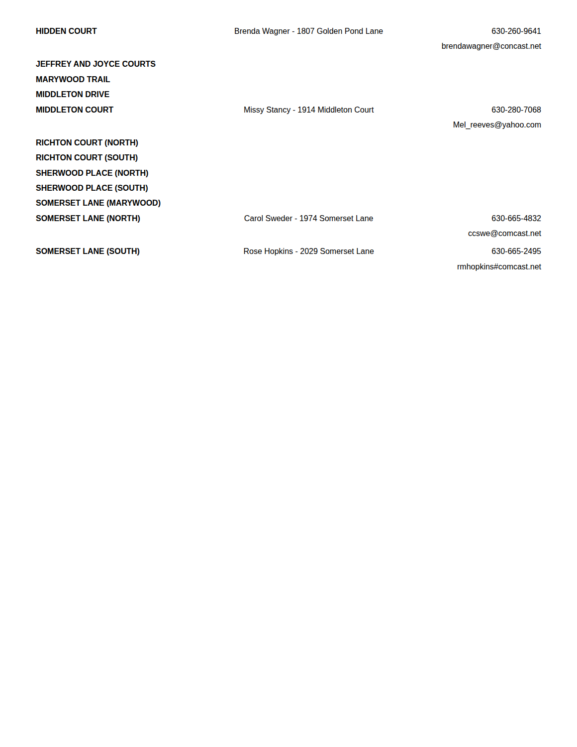| HIDDEN COURT | Brenda Wagner - 1807 Golden Pond Lane | 630-260-9641 |
| | | brendawagner@concast.net |
| JEFFREY AND JOYCE COURTS | | |
| MARYWOOD TRAIL | | |
| MIDDLETON DRIVE | | |
| MIDDLETON COURT | Missy Stancy - 1914 Middleton Court | 630-280-7068 |
| | | Mel_reeves@yahoo.com |
| RICHTON COURT (NORTH) | | |
| RICHTON COURT (SOUTH) | | |
| SHERWOOD PLACE (NORTH) | | |
| SHERWOOD PLACE (SOUTH) | | |
| SOMERSET LANE (MARYWOOD) | | |
| SOMERSET LANE (NORTH) | Carol Sweder - 1974 Somerset Lane | 630-665-4832 |
| | | ccswe@comcast.net |
| SOMERSET LANE (SOUTH) | Rose Hopkins - 2029 Somerset Lane | 630-665-2495 |
| | | rmhopkins#comcast.net |